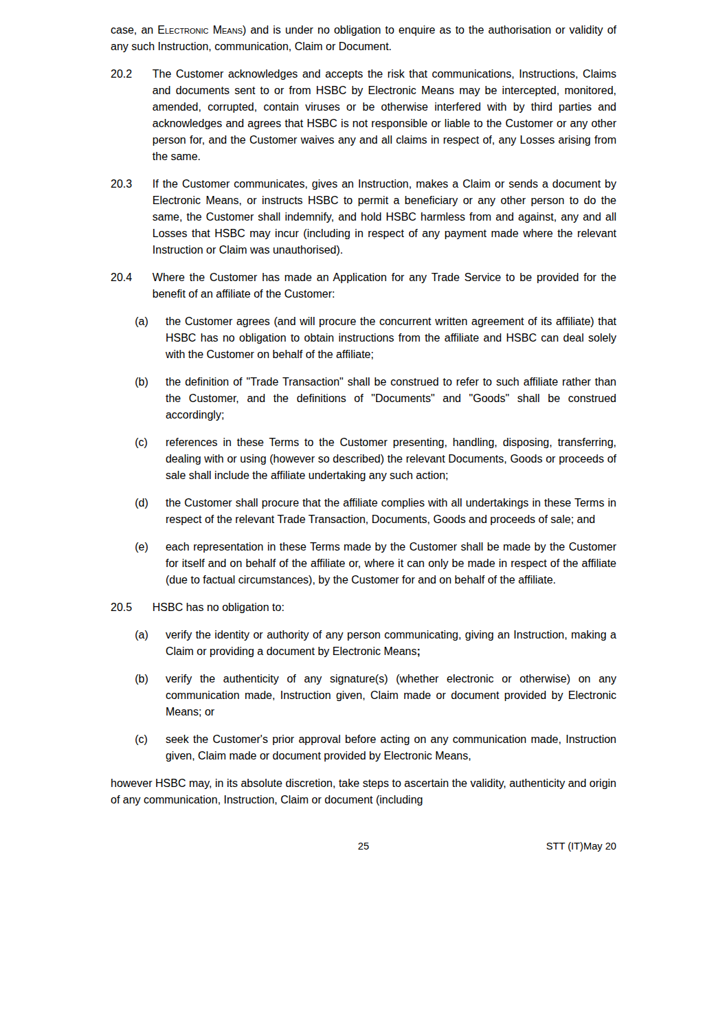case, an Electronic Means) and is under no obligation to enquire as to the authorisation or validity of any such Instruction, communication, Claim or Document.
20.2
The Customer acknowledges and accepts the risk that communications, Instructions, Claims and documents sent to or from HSBC by Electronic Means may be intercepted, monitored, amended, corrupted, contain viruses or be otherwise interfered with by third parties and acknowledges and agrees that HSBC is not responsible or liable to the Customer or any other person for, and the Customer waives any and all claims in respect of, any Losses arising from the same.
20.3
If the Customer communicates, gives an Instruction, makes a Claim or sends a document by Electronic Means, or instructs HSBC to permit a beneficiary or any other person to do the same, the Customer shall indemnify, and hold HSBC harmless from and against, any and all Losses that HSBC may incur (including in respect of any payment made where the relevant Instruction or Claim was unauthorised).
20.4
Where the Customer has made an Application for any Trade Service to be provided for the benefit of an affiliate of the Customer:
(a)
the Customer agrees (and will procure the concurrent written agreement of its affiliate) that HSBC has no obligation to obtain instructions from the affiliate and HSBC can deal solely with the Customer on behalf of the affiliate;
(b)
the definition of "Trade Transaction" shall be construed to refer to such affiliate rather than the Customer, and the definitions of "Documents" and "Goods" shall be construed accordingly;
(c)
references in these Terms to the Customer presenting, handling, disposing, transferring, dealing with or using (however so described) the relevant Documents, Goods or proceeds of sale shall include the affiliate undertaking any such action;
(d)
the Customer shall procure that the affiliate complies with all undertakings in these Terms in respect of the relevant Trade Transaction, Documents, Goods and proceeds of sale; and
(e)
each representation in these Terms made by the Customer shall be made by the Customer for itself and on behalf of the affiliate or, where it can only be made in respect of the affiliate (due to factual circumstances), by the Customer for and on behalf of the affiliate.
20.5
HSBC has no obligation to:
(a)
verify the identity or authority of any person communicating, giving an Instruction, making a Claim or providing a document by Electronic Means;
(b)
verify the authenticity of any signature(s) (whether electronic or otherwise) on any communication made, Instruction given, Claim made or document provided by Electronic Means; or
(c)
seek the Customer's prior approval before acting on any communication made, Instruction given, Claim made or document provided by Electronic Means,
however HSBC may, in its absolute discretion, take steps to ascertain the validity, authenticity and origin of any communication, Instruction, Claim or document (including
25 STT (IT)May 20